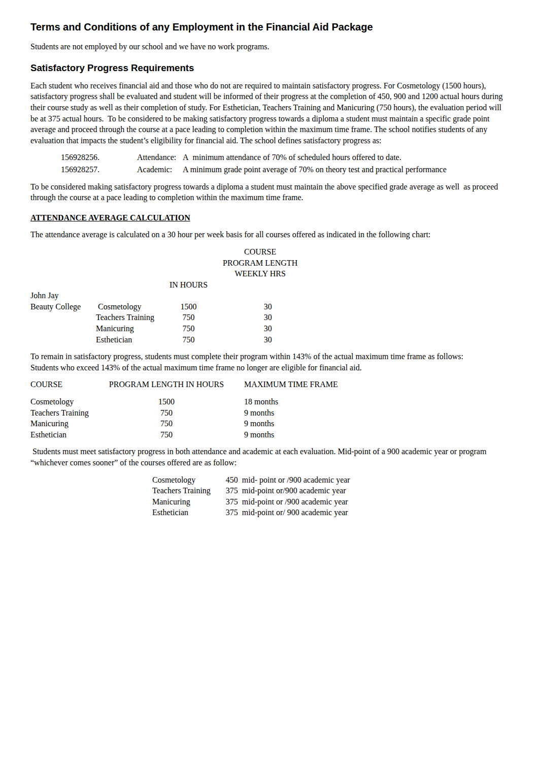Terms and Conditions of any Employment in the Financial Aid Package
Students are not employed by our school and we have no work programs.
Satisfactory Progress Requirements
Each student who receives financial aid and those who do not are required to maintain satisfactory progress. For Cosmetology (1500 hours), satisfactory progress shall be evaluated and student will be informed of their progress at the completion of 450, 900 and 1200 actual hours during their course study as well as their completion of study. For Esthetician, Teachers Training and Manicuring (750 hours), the evaluation period will be at 375 actual hours. To be considered to be making satisfactory progress towards a diploma a student must maintain a specific grade point average and proceed through the course at a pace leading to completion within the maximum time frame. The school notifies students of any evaluation that impacts the student’s eligibility for financial aid. The school defines satisfactory progress as:
156928256. Attendance: A minimum attendance of 70% of scheduled hours offered to date.
156928257. Academic: A minimum grade point average of 70% on theory test and practical performance
To be considered making satisfactory progress towards a diploma a student must maintain the above specified grade average as well as proceed through the course at a pace leading to completion within the maximum time frame.
ATTENDANCE AVERAGE CALCULATION
The attendance average is calculated on a 30 hour per week basis for all courses offered as indicated in the following chart:
| | | | COURSE |
| | | | PROGRAM LENGTH |
| | | | WEEKLY HRS |
| | | IN HOURS | |
| John Jay | | | |
| Beauty College | Cosmetology | 1500 | 30 |
| | Teachers Training | 750 | 30 |
| | Manicuring | 750 | 30 |
| | Esthetician | 750 | 30 |
To remain in satisfactory progress, students must complete their program within 143% of the actual maximum time frame as follows:
Students who exceed 143% of the actual maximum time frame no longer are eligible for financial aid.
| COURSE | PROGRAM LENGTH IN HOURS | MAXIMUM TIME FRAME |
| Cosmetology | 1500 | 18 months |
| Teachers Training | 750 | 9 months |
| Manicuring | 750 | 9 months |
| Esthetician | 750 | 9 months |
Students must meet satisfactory progress in both attendance and academic at each evaluation. Mid-point of a 900 academic year or program “whichever comes sooner” of the courses offered are as follow:
| Cosmetology | 450 mid- point or /900 academic year |
| Teachers Training | 375 mid-point or/900 academic year |
| Manicuring | 375 mid-point or /900 academic year |
| Esthetician | 375 mid-point or/ 900 academic year |